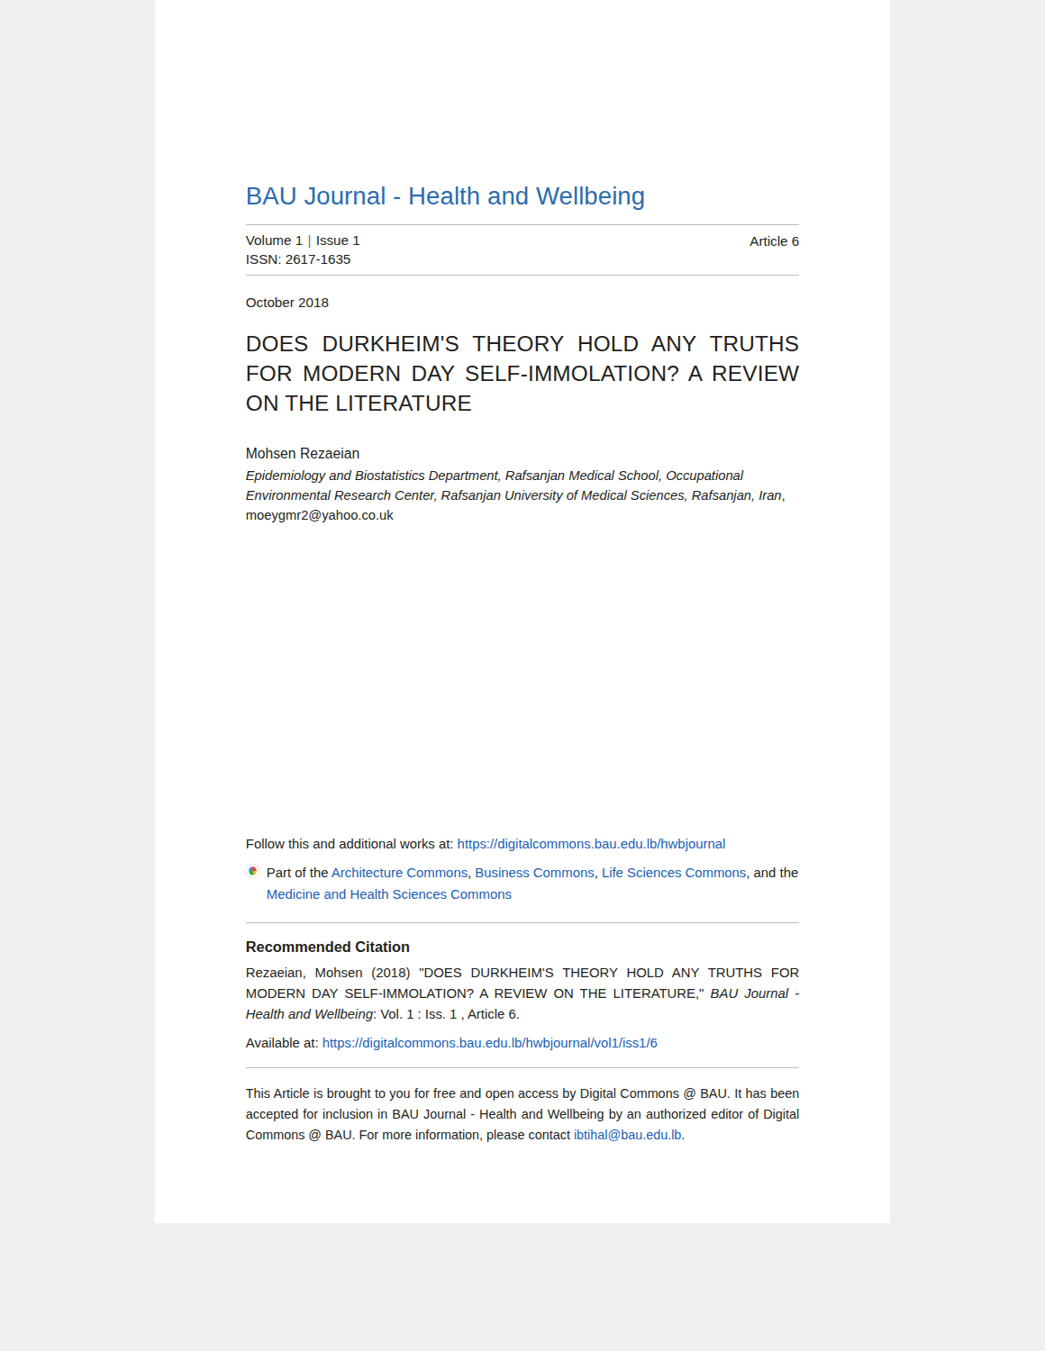BAU Journal - Health and Wellbeing
Volume 1|Issue 1 ISSN: 2617-1635
Article 6
October 2018
Does Durkheim's Theory Hold Any Truths for Modern Day Self-Immolation? A Review on the Literature
Mohsen Rezaeian
Epidemiology and Biostatistics Department, Rafsanjan Medical School, Occupational Environmental Research Center, Rafsanjan University of Medical Sciences, Rafsanjan, Iran, moeygmr2@yahoo.co.uk
Follow this and additional works at: https://digitalcommons.bau.edu.lb/hwbjournal
Part of the Architecture Commons, Business Commons, Life Sciences Commons, and the Medicine and Health Sciences Commons
Recommended Citation
Rezaeian, Mohsen (2018) "DOES DURKHEIM'S THEORY HOLD ANY TRUTHS FOR MODERN DAY SELF-IMMOLATION? A REVIEW ON THE LITERATURE," BAU Journal - Health and Wellbeing: Vol. 1 : Iss. 1 , Article 6.
Available at: https://digitalcommons.bau.edu.lb/hwbjournal/vol1/iss1/6
This Article is brought to you for free and open access by Digital Commons @ BAU. It has been accepted for inclusion in BAU Journal - Health and Wellbeing by an authorized editor of Digital Commons @ BAU. For more information, please contact ibtihal@bau.edu.lb.